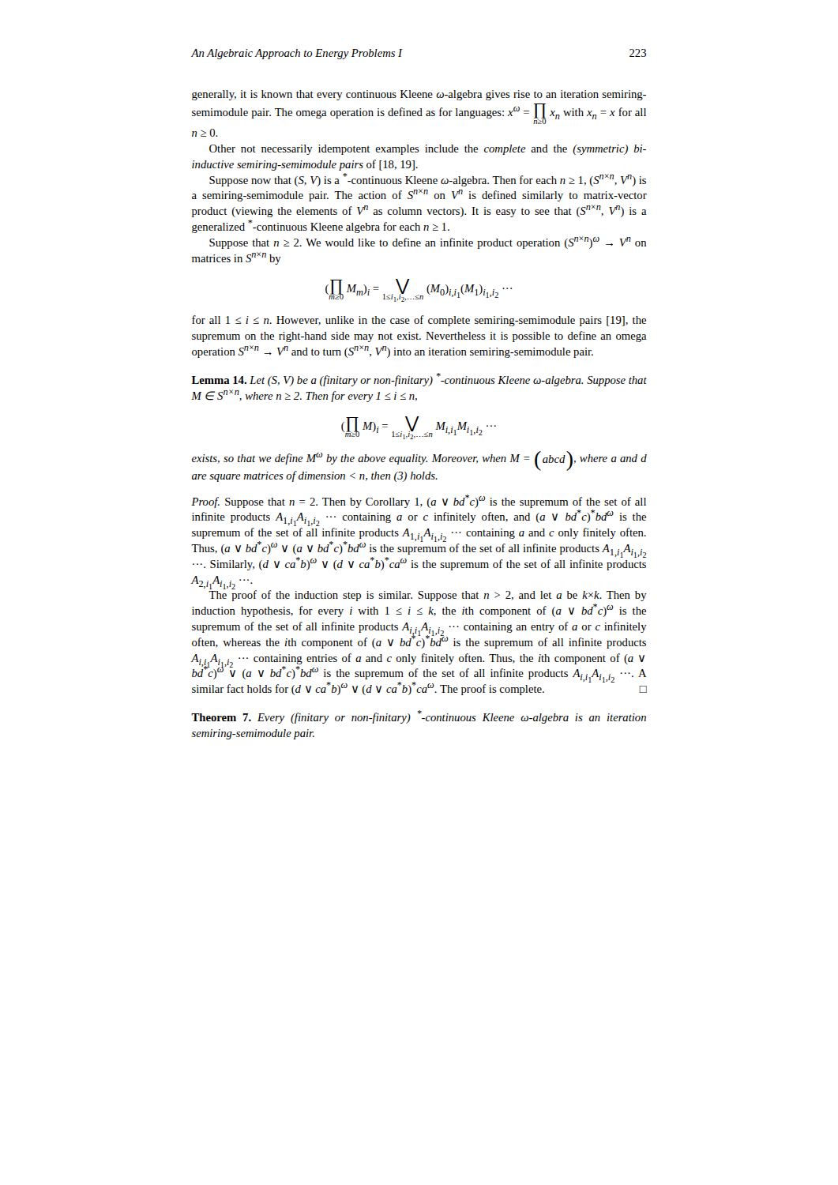An Algebraic Approach to Energy Problems I 223
generally, it is known that every continuous Kleene ω-algebra gives rise to an iteration semiring-semimodule pair. The omega operation is defined as for languages: xω = ∏n≥0 xn with xn = x for all n ≥ 0.
Other not necessarily idempotent examples include the complete and the (symmetric) bi-inductive semiring-semimodule pairs of [18, 19].
Suppose now that (S, V) is a *-continuous Kleene ω-algebra. Then for each n ≥ 1, (Sn×n, Vn) is a semiring-semimodule pair. The action of Sn×n on Vn is defined similarly to matrix-vector product (viewing the elements of Vn as column vectors). It is easy to see that (Sn×n, Vn) is a generalized *-continuous Kleene algebra for each n ≥ 1.
Suppose that n ≥ 2. We would like to define an infinite product operation (Sn×n)ω → Vn on matrices in Sn×n by
(∏m≥0 Mm)i = ⋁1≤i1,i2,…≤n (M0)i,i1(M1)i1,i2 ···
for all 1 ≤ i ≤ n. However, unlike in the case of complete semiring-semimodule pairs [19], the supremum on the right-hand side may not exist. Nevertheless it is possible to define an omega operation Sn×n → Vn and to turn (Sn×n, Vn) into an iteration semiring-semimodule pair.
Lemma 14. Let (S, V) be a (finitary or non-finitary) *-continuous Kleene ω-algebra. Suppose that M ∈ Sn×n, where n ≥ 2. Then for every 1 ≤ i ≤ n,
(∏m≥0 M)i = ⋁1≤i1,i2,…≤n Mi,i1Mi1,i2 ···
exists, so that we define Mω by the above equality. Moreover, when M = (
ab
cd
), where a and d are square matrices of dimension < n, then (3) holds.
Proof. Suppose that n = 2. Then by Corollary 1, (a ∨ bd*c)ω is the supremum of the set of all infinite products A1,i1Ai1,i2 ··· containing a or c infinitely often, and (a ∨ bd*c)*bdω is the supremum of the set of all infinite products A1,i1Ai1,i2 ··· containing a and c only finitely often. Thus, (a ∨ bd*c)ω ∨ (a ∨ bd*c)*bdω is the supremum of the set of all infinite products A1,i1Ai1,i2 ···. Similarly, (d ∨ ca*b)ω ∨ (d ∨ ca*b)*caω is the supremum of the set of all infinite products A2,i1Ai1,i2 ···.
The proof of the induction step is similar. Suppose that n > 2, and let a be k×k. Then by induction hypothesis, for every i with 1 ≤ i ≤ k, the ith component of (a ∨ bd*c)ω is the supremum of the set of all infinite products Ai,i1Ai1,i2 ··· containing an entry of a or c infinitely often, whereas the ith component of (a ∨ bd*c)*bdω is the supremum of all infinite products Ai,i1Ai1,i2 ··· containing entries of a and c only finitely often. Thus, the ith component of (a ∨ bd*c)ω ∨ (a ∨ bd*c)*bdω is the supremum of the set of all infinite products Ai,i1Ai1,i2 ···. A similar fact holds for (d ∨ ca*b)ω ∨ (d ∨ ca*b)*caω. The proof is complete. □
Theorem 7. Every (finitary or non-finitary) *-continuous Kleene ω-algebra is an iteration semiring-semimodule pair.